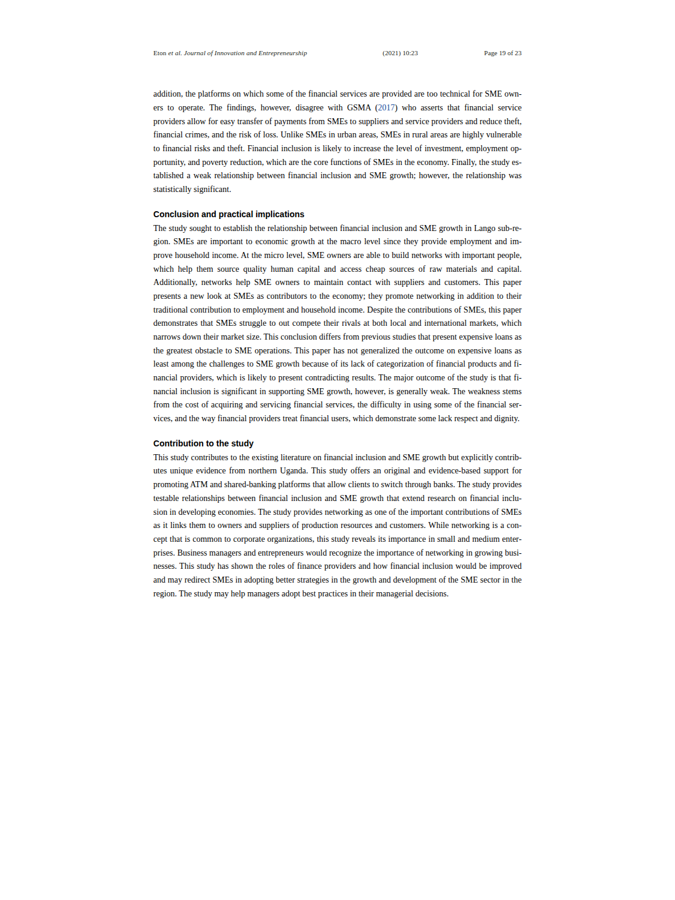Eton et al. Journal of Innovation and Entrepreneurship
(2021) 10:23
Page 19 of 23
addition, the platforms on which some of the financial services are provided are too technical for SME owners to operate. The findings, however, disagree with GSMA (2017) who asserts that financial service providers allow for easy transfer of payments from SMEs to suppliers and service providers and reduce theft, financial crimes, and the risk of loss. Unlike SMEs in urban areas, SMEs in rural areas are highly vulnerable to financial risks and theft. Financial inclusion is likely to increase the level of investment, employment opportunity, and poverty reduction, which are the core functions of SMEs in the economy. Finally, the study established a weak relationship between financial inclusion and SME growth; however, the relationship was statistically significant.
Conclusion and practical implications
The study sought to establish the relationship between financial inclusion and SME growth in Lango sub-region. SMEs are important to economic growth at the macro level since they provide employment and improve household income. At the micro level, SME owners are able to build networks with important people, which help them source quality human capital and access cheap sources of raw materials and capital. Additionally, networks help SME owners to maintain contact with suppliers and customers. This paper presents a new look at SMEs as contributors to the economy; they promote networking in addition to their traditional contribution to employment and household income. Despite the contributions of SMEs, this paper demonstrates that SMEs struggle to out compete their rivals at both local and international markets, which narrows down their market size. This conclusion differs from previous studies that present expensive loans as the greatest obstacle to SME operations. This paper has not generalized the outcome on expensive loans as least among the challenges to SME growth because of its lack of categorization of financial products and financial providers, which is likely to present contradicting results. The major outcome of the study is that financial inclusion is significant in supporting SME growth, however, is generally weak. The weakness stems from the cost of acquiring and servicing financial services, the difficulty in using some of the financial services, and the way financial providers treat financial users, which demonstrate some lack respect and dignity.
Contribution to the study
This study contributes to the existing literature on financial inclusion and SME growth but explicitly contributes unique evidence from northern Uganda. This study offers an original and evidence-based support for promoting ATM and shared-banking platforms that allow clients to switch through banks. The study provides testable relationships between financial inclusion and SME growth that extend research on financial inclusion in developing economies. The study provides networking as one of the important contributions of SMEs as it links them to owners and suppliers of production resources and customers. While networking is a concept that is common to corporate organizations, this study reveals its importance in small and medium enterprises. Business managers and entrepreneurs would recognize the importance of networking in growing businesses. This study has shown the roles of finance providers and how financial inclusion would be improved and may redirect SMEs in adopting better strategies in the growth and development of the SME sector in the region. The study may help managers adopt best practices in their managerial decisions.